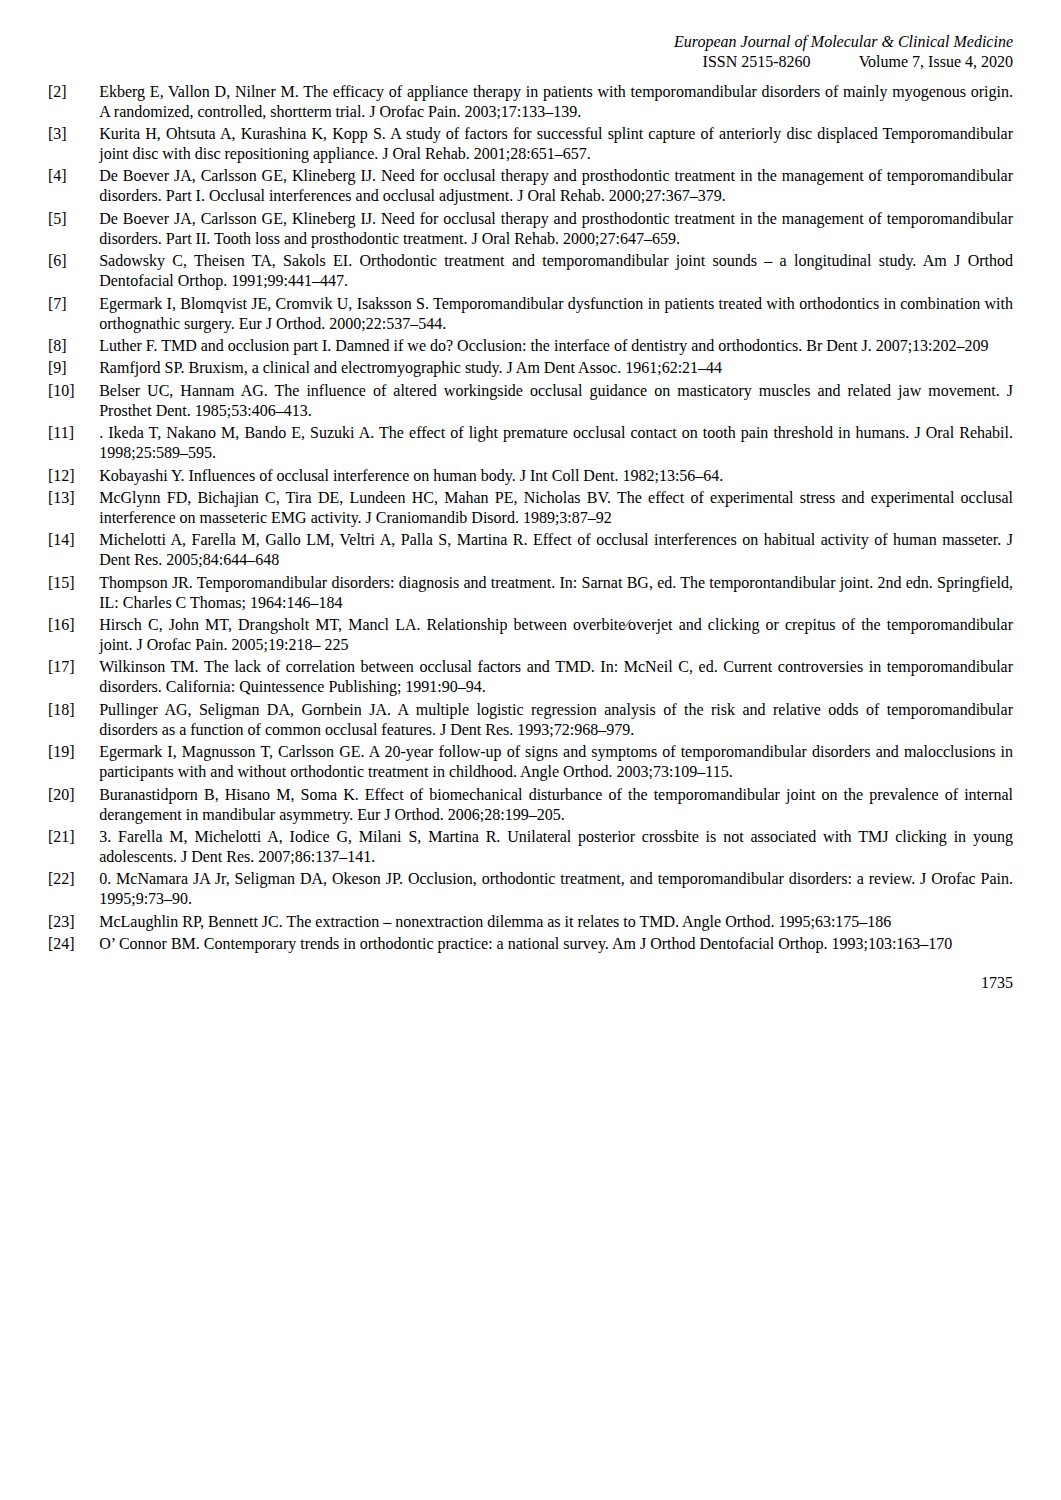European Journal of Molecular & Clinical Medicine ISSN 2515-8260Volume 7, Issue 4, 2020
[2] Ekberg E, Vallon D, Nilner M. The efficacy of appliance therapy in patients with temporomandibular disorders of mainly myogenous origin. A randomized, controlled, shortterm trial. J Orofac Pain. 2003;17:133–139.
[3] Kurita H, Ohtsuta A, Kurashina K, Kopp S. A study of factors for successful splint capture of anteriorly disc displaced Temporomandibular joint disc with disc repositioning appliance. J Oral Rehab. 2001;28:651–657.
[4] De Boever JA, Carlsson GE, Klineberg IJ. Need for occlusal therapy and prosthodontic treatment in the management of temporomandibular disorders. Part I. Occlusal interferences and occlusal adjustment. J Oral Rehab. 2000;27:367–379.
[5] De Boever JA, Carlsson GE, Klineberg IJ. Need for occlusal therapy and prosthodontic treatment in the management of temporomandibular disorders. Part II. Tooth loss and prosthodontic treatment. J Oral Rehab. 2000;27:647–659.
[6] Sadowsky C, Theisen TA, Sakols EI. Orthodontic treatment and temporomandibular joint sounds – a longitudinal study. Am J Orthod Dentofacial Orthop. 1991;99:441–447.
[7] Egermark I, Blomqvist JE, Cromvik U, Isaksson S. Temporomandibular dysfunction in patients treated with orthodontics in combination with orthognathic surgery. Eur J Orthod. 2000;22:537–544.
[8] Luther F. TMD and occlusion part I. Damned if we do? Occlusion: the interface of dentistry and orthodontics. Br Dent J. 2007;13:202–209
[9] Ramfjord SP. Bruxism, a clinical and electromyographic study. J Am Dent Assoc. 1961;62:21–44
[10] Belser UC, Hannam AG. The influence of altered workingside occlusal guidance on masticatory muscles and related jaw movement. J Prosthet Dent. 1985;53:406–413.
[11]. Ikeda T, Nakano M, Bando E, Suzuki A. The effect of light premature occlusal contact on tooth pain threshold in humans. J Oral Rehabil. 1998;25:589–595.
[12] Kobayashi Y. Influences of occlusal interference on human body. J Int Coll Dent. 1982;13:56–64.
[13] McGlynn FD, Bichajian C, Tira DE, Lundeen HC, Mahan PE, Nicholas BV. The effect of experimental stress and experimental occlusal interference on masseteric EMG activity. J Craniomandib Disord. 1989;3:87–92
[14] Michelotti A, Farella M, Gallo LM, Veltri A, Palla S, Martina R. Effect of occlusal interferences on habitual activity of human masseter. J Dent Res. 2005;84:644–648
[15] Thompson JR. Temporomandibular disorders: diagnosis and treatment. In: Sarnat BG, ed. The temporontandibular joint. 2nd edn. Springfield, IL: Charles C Thomas; 1964:146–184
[16] Hirsch C, John MT, Drangsholt MT, Mancl LA. Relationship between overbite∕overjet and clicking or crepitus of the temporomandibular joint. J Orofac Pain. 2005;19:218– 225
[17] Wilkinson TM. The lack of correlation between occlusal factors and TMD. In: McNeil C, ed. Current controversies in temporomandibular disorders. California: Quintessence Publishing; 1991:90–94.
[18] Pullinger AG, Seligman DA, Gornbein JA. A multiple logistic regression analysis of the risk and relative odds of temporomandibular disorders as a function of common occlusal features. J Dent Res. 1993;72:968–979.
[19] Egermark I, Magnusson T, Carlsson GE. A 20-year follow-up of signs and symptoms of temporomandibular disorders and malocclusions in participants with and without orthodontic treatment in childhood. Angle Orthod. 2003;73:109–115.
[20] Buranastidporn B, Hisano M, Soma K. Effect of biomechanical disturbance of the temporomandibular joint on the prevalence of internal derangement in mandibular asymmetry. Eur J Orthod. 2006;28:199–205.
[21] 3. Farella M, Michelotti A, Iodice G, Milani S, Martina R. Unilateral posterior crossbite is not associated with TMJ clicking in young adolescents. J Dent Res. 2007;86:137–141.
[22] 0. McNamara JA Jr, Seligman DA, Okeson JP. Occlusion, orthodontic treatment, and temporomandibular disorders: a review. J Orofac Pain. 1995;9:73–90.
[23] McLaughlin RP, Bennett JC. The extraction – nonextraction dilemma as it relates to TMD. Angle Orthod. 1995;63:175–186
[24] O’ Connor BM. Contemporary trends in orthodontic practice: a national survey. Am J Orthod Dentofacial Orthop. 1993;103:163–170
1735